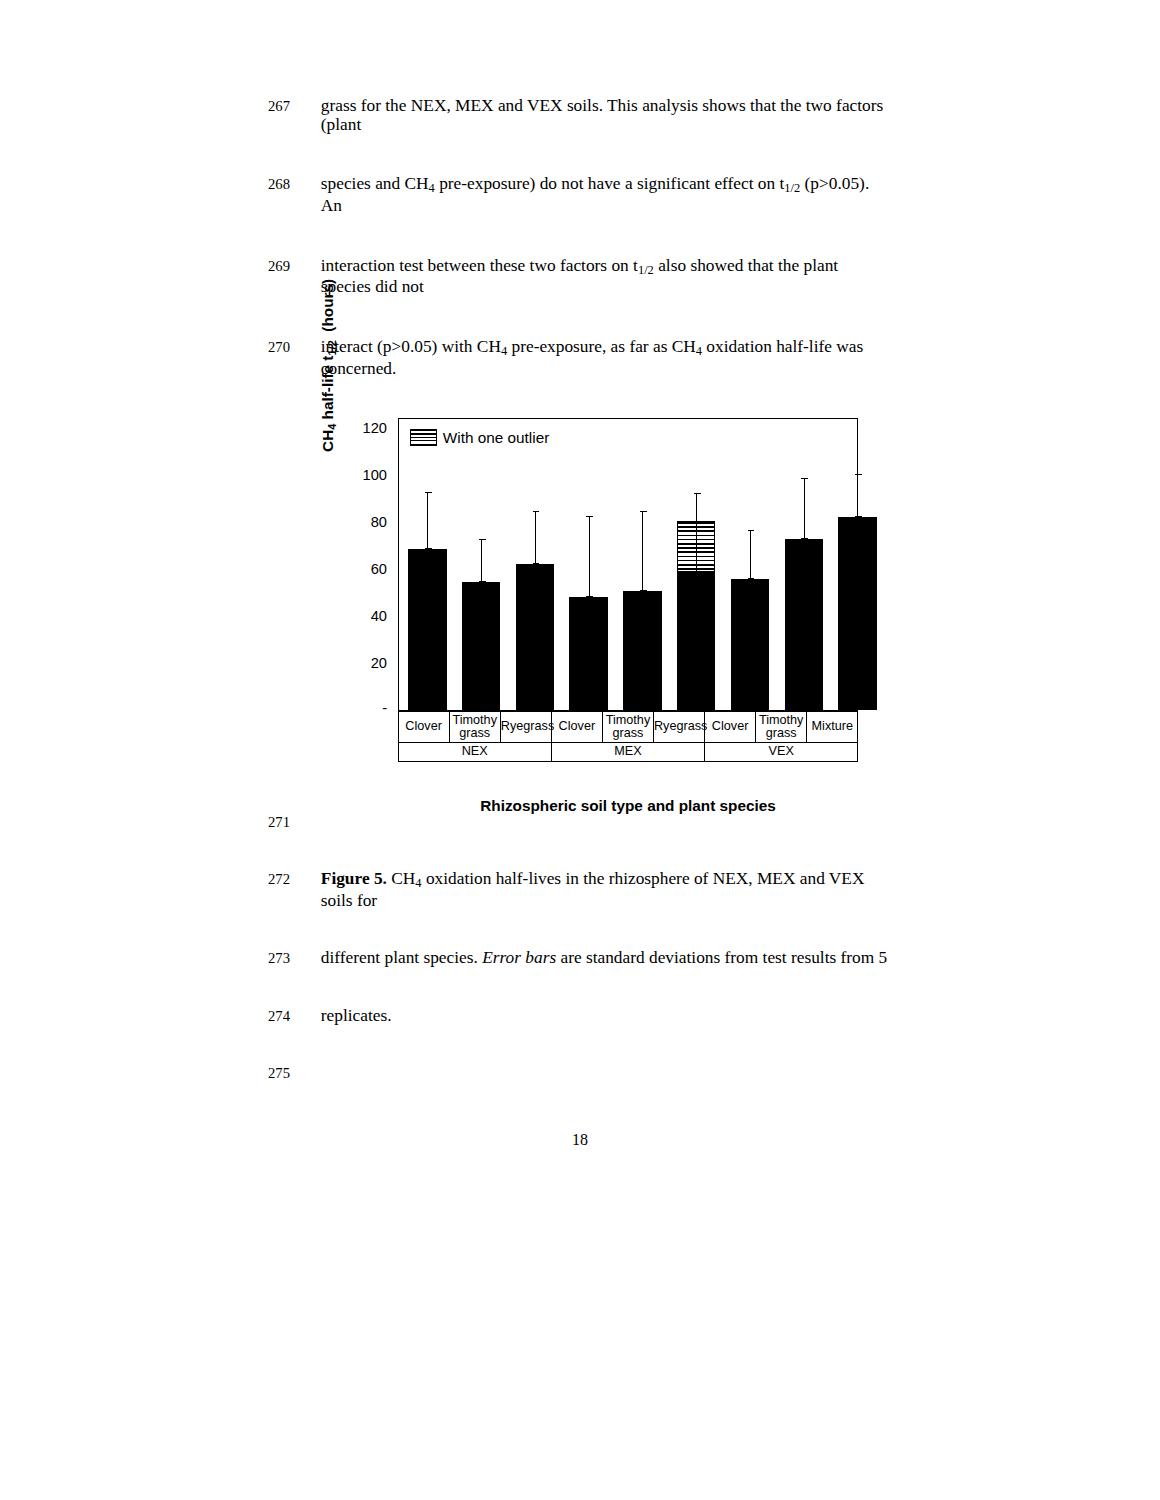267
grass for the NEX, MEX and VEX soils. This analysis shows that the two factors (plant
268
species and CH4 pre-exposure) do not have a significant effect on t1/2 (p>0.05). An
269
interaction test between these two factors on t1/2 also showed that the plant species did not
270
interact (p>0.05) with CH4 pre-exposure, as far as CH4 oxidation half-life was concerned.
CH4 half-life t1/2 (hours)
120
100
80
60
40
20
-
With one outlier
| Clover | Timothy grass | Ryegrass | Clover | Timothy grass | Ryegrass | Clover | Timothy grass | Mixture |
| NEX | MEX | VEX |
Rhizospheric soil type and plant species
271
272
Figure 5. CH4 oxidation half-lives in the rhizosphere of NEX, MEX and VEX soils for
273
different plant species. Error bars are standard deviations from test results from 5
274
replicates.
275
18